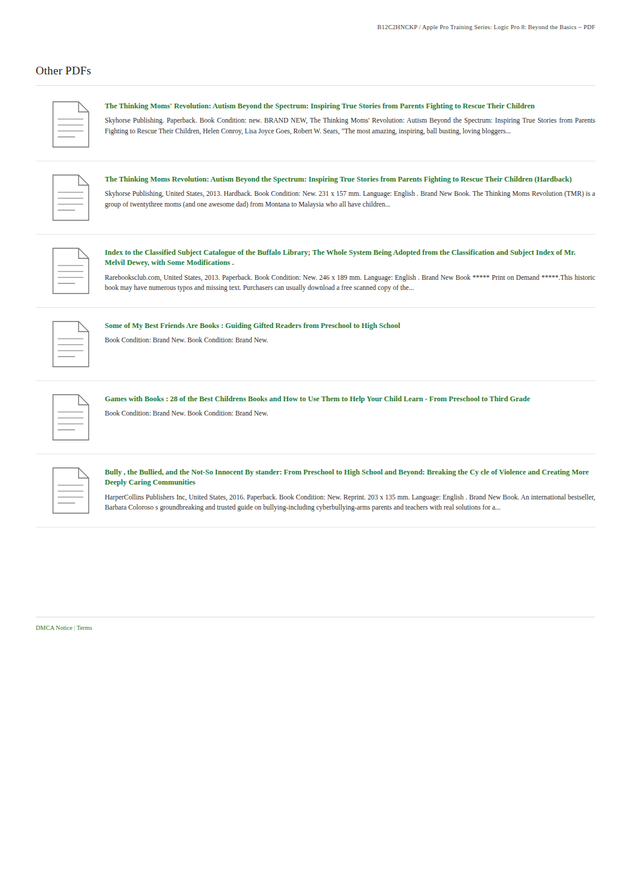B12C2HNCKP / Apple Pro Training Series: Logic Pro 8: Beyond the Basics ~ PDF
Other PDFs
The Thinking Moms' Revolution: Autism Beyond the Spectrum: Inspiring True Stories from Parents Fighting to Rescue Their Children
Skyhorse Publishing. Paperback. Book Condition: new. BRAND NEW, The Thinking Moms' Revolution: Autism Beyond the Spectrum: Inspiring True Stories from Parents Fighting to Rescue Their Children, Helen Conroy, Lisa Joyce Goes, Robert W. Sears, "The most amazing, inspiring, ball busting, loving bloggers...
The Thinking Moms Revolution: Autism Beyond the Spectrum: Inspiring True Stories from Parents Fighting to Rescue Their Children (Hardback)
Skyhorse Publishing, United States, 2013. Hardback. Book Condition: New. 231 x 157 mm. Language: English . Brand New Book. The Thinking Moms Revolution (TMR) is a group of twentythree moms (and one awesome dad) from Montana to Malaysia who all have children...
Index to the Classified Subject Catalogue of the Buffalo Library; The Whole System Being Adopted from the Classification and Subject Index of Mr. Melvil Dewey, with Some Modifications .
Rarebooksclub.com, United States, 2013. Paperback. Book Condition: New. 246 x 189 mm. Language: English . Brand New Book ***** Print on Demand *****.This historic book may have numerous typos and missing text. Purchasers can usually download a free scanned copy of the...
Some of My Best Friends Are Books : Guiding Gifted Readers from Preschool to High School
Book Condition: Brand New. Book Condition: Brand New.
Games with Books : 28 of the Best Childrens Books and How to Use Them to Help Your Child Learn - From Preschool to Third Grade
Book Condition: Brand New. Book Condition: Brand New.
Bully , the Bullied, and the Not-So Innocent By stander: From Preschool to High School and Beyond: Breaking the Cy cle of Violence and Creating More Deeply Caring Communities
HarperCollins Publishers Inc, United States, 2016. Paperback. Book Condition: New. Reprint. 203 x 135 mm. Language: English . Brand New Book. An international bestseller, Barbara Coloroso s groundbreaking and trusted guide on bullying-including cyberbullying-arms parents and teachers with real solutions for a...
DMCA Notice | Terms